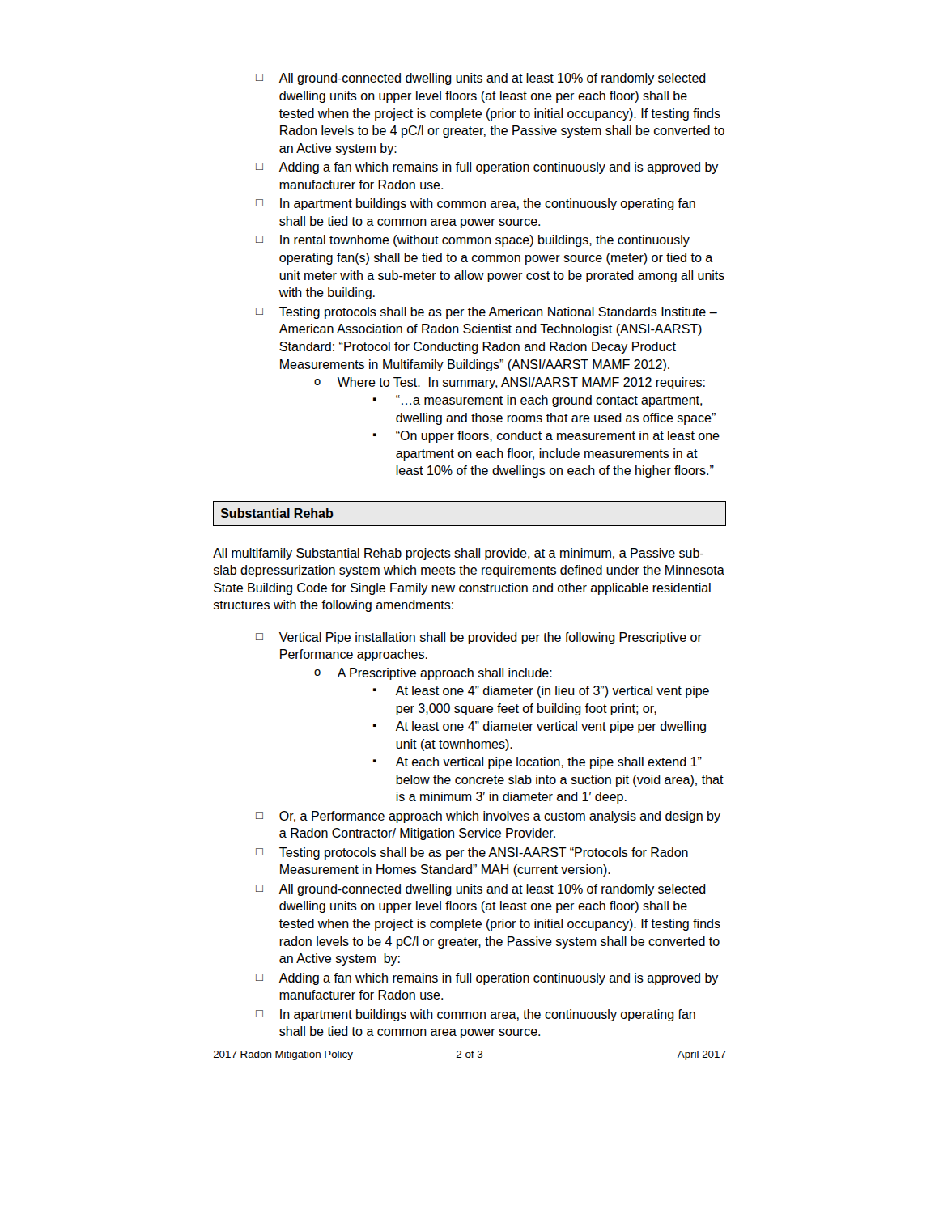All ground-connected dwelling units and at least 10% of randomly selected dwelling units on upper level floors (at least one per each floor) shall be tested when the project is complete (prior to initial occupancy). If testing finds Radon levels to be 4 pC/l or greater, the Passive system shall be converted to an Active system by:
Adding a fan which remains in full operation continuously and is approved by manufacturer for Radon use.
In apartment buildings with common area, the continuously operating fan shall be tied to a common area power source.
In rental townhome (without common space) buildings, the continuously operating fan(s) shall be tied to a common power source (meter) or tied to a unit meter with a sub-meter to allow power cost to be prorated among all units with the building.
Testing protocols shall be as per the American National Standards Institute – American Association of Radon Scientist and Technologist (ANSI-AARST) Standard: “Protocol for Conducting Radon and Radon Decay Product Measurements in Multifamily Buildings” (ANSI/AARST MAMF 2012).
Where to Test. In summary, ANSI/AARST MAMF 2012 requires:
“…a measurement in each ground contact apartment, dwelling and those rooms that are used as office space”
“On upper floors, conduct a measurement in at least one apartment on each floor, include measurements in at least 10% of the dwellings on each of the higher floors.”
Substantial Rehab
All multifamily Substantial Rehab projects shall provide, at a minimum, a Passive sub-slab depressurization system which meets the requirements defined under the Minnesota State Building Code for Single Family new construction and other applicable residential structures with the following amendments:
Vertical Pipe installation shall be provided per the following Prescriptive or Performance approaches.
A Prescriptive approach shall include:
At least one 4” diameter (in lieu of 3”) vertical vent pipe per 3,000 square feet of building foot print; or,
At least one 4” diameter vertical vent pipe per dwelling unit (at townhomes).
At each vertical pipe location, the pipe shall extend 1” below the concrete slab into a suction pit (void area), that is a minimum 3′ in diameter and 1′ deep.
Or, a Performance approach which involves a custom analysis and design by a Radon Contractor/ Mitigation Service Provider.
Testing protocols shall be as per the ANSI-AARST “Protocols for Radon Measurement in Homes Standard” MAH (current version).
All ground-connected dwelling units and at least 10% of randomly selected dwelling units on upper level floors (at least one per each floor) shall be tested when the project is complete (prior to initial occupancy). If testing finds radon levels to be 4 pC/l or greater, the Passive system shall be converted to an Active system by:
Adding a fan which remains in full operation continuously and is approved by manufacturer for Radon use.
In apartment buildings with common area, the continuously operating fan shall be tied to a common area power source.
2017 Radon Mitigation Policy
2 of 3
April 2017